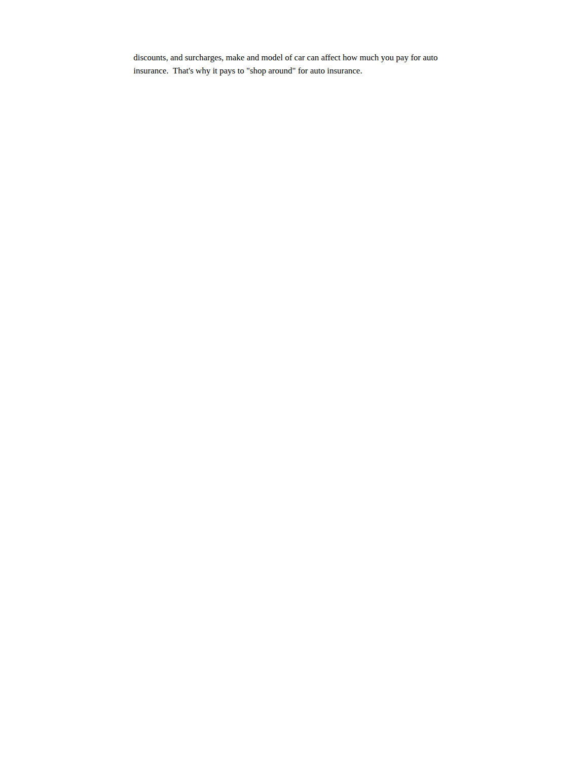discounts, and surcharges, make and model of car can affect how much you pay for auto insurance. That's why it pays to "shop around" for auto insurance.